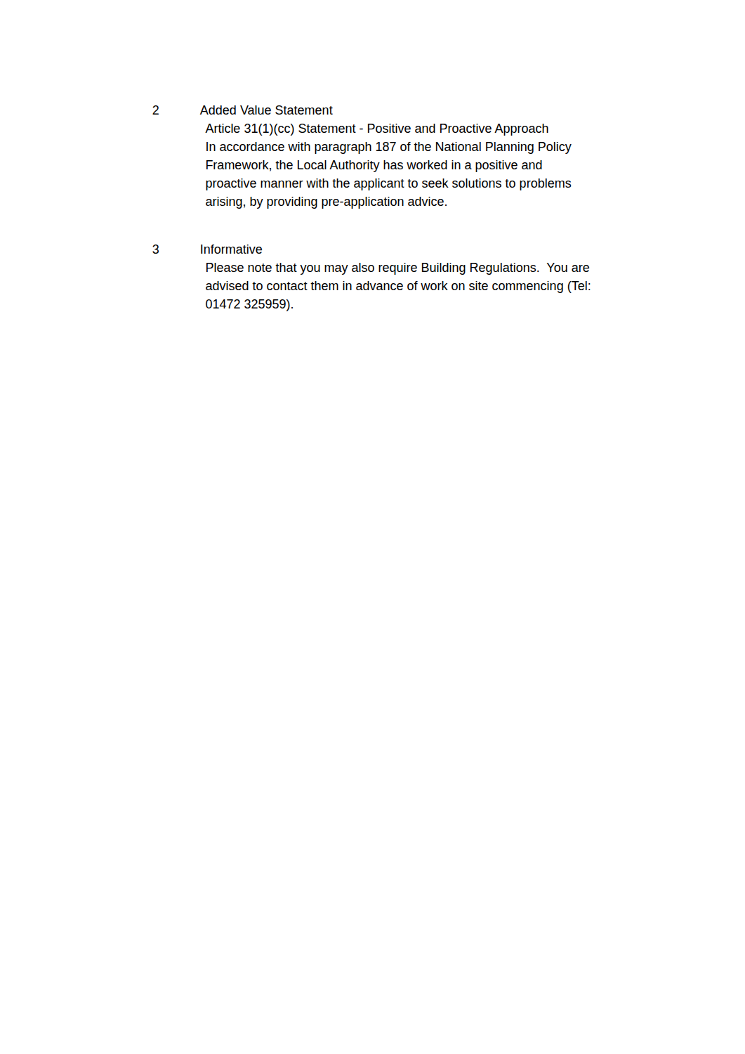2
Added Value Statement
Article 31(1)(cc) Statement - Positive and Proactive Approach
In accordance with paragraph 187 of the National Planning Policy Framework, the Local Authority has worked in a positive and proactive manner with the applicant to seek solutions to problems arising, by providing pre-application advice.
3
Informative
Please note that you may also require Building Regulations. You are advised to contact them in advance of work on site commencing (Tel: 01472 325959).